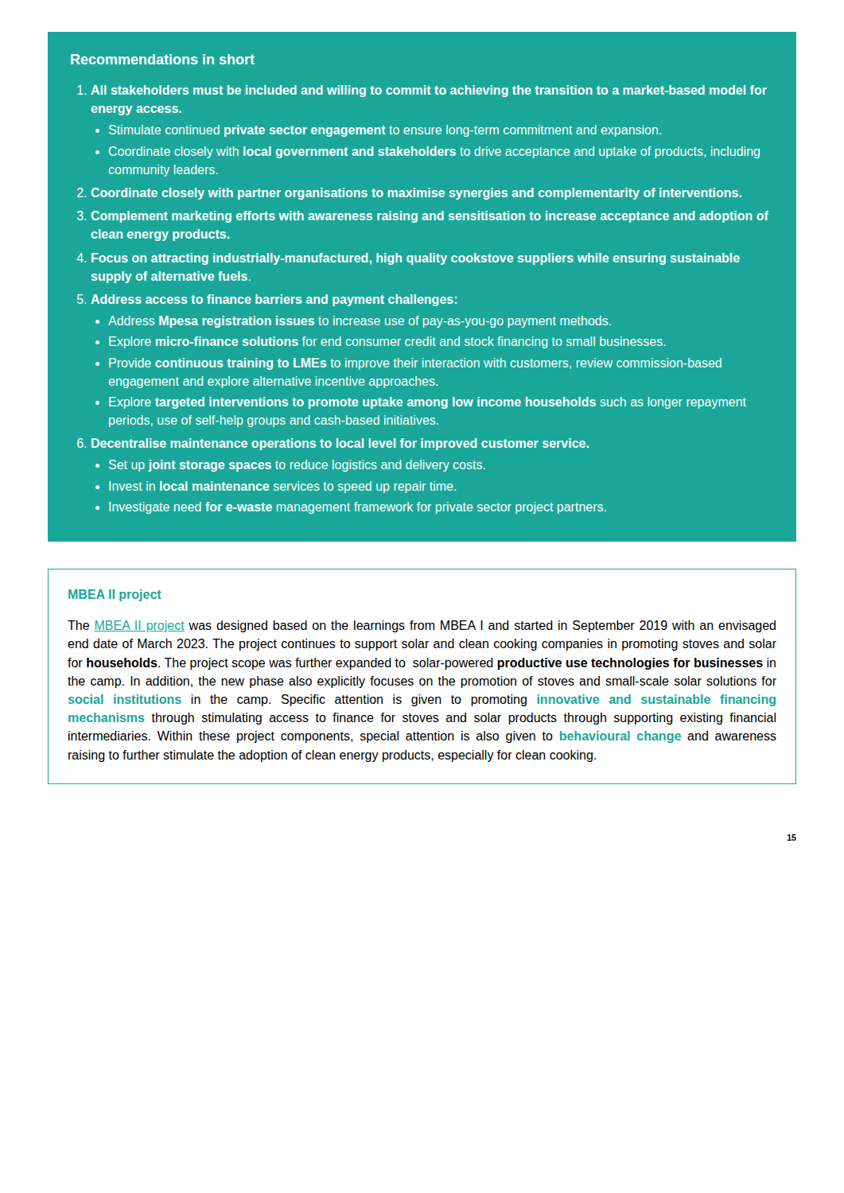Recommendations in short
All stakeholders must be included and willing to commit to achieving the transition to a market-based model for energy access.
Stimulate continued private sector engagement to ensure long-term commitment and expansion.
Coordinate closely with local government and stakeholders to drive acceptance and uptake of products, including community leaders.
Coordinate closely with partner organisations to maximise synergies and complementarity of interventions.
Complement marketing efforts with awareness raising and sensitisation to increase acceptance and adoption of clean energy products.
Focus on attracting industrially-manufactured, high quality cookstove suppliers while ensuring sustainable supply of alternative fuels.
Address access to finance barriers and payment challenges:
Address Mpesa registration issues to increase use of pay-as-you-go payment methods.
Explore micro-finance solutions for end consumer credit and stock financing to small businesses.
Provide continuous training to LMEs to improve their interaction with customers, review commission-based engagement and explore alternative incentive approaches.
Explore targeted interventions to promote uptake among low income households such as longer repayment periods, use of self-help groups and cash-based initiatives.
Decentralise maintenance operations to local level for improved customer service.
Set up joint storage spaces to reduce logistics and delivery costs.
Invest in local maintenance services to speed up repair time.
Investigate need for e-waste management framework for private sector project partners.
MBEA II project
The MBEA II project was designed based on the learnings from MBEA I and started in September 2019 with an envisaged end date of March 2023. The project continues to support solar and clean cooking companies in promoting stoves and solar for households. The project scope was further expanded to solar-powered productive use technologies for businesses in the camp. In addition, the new phase also explicitly focuses on the promotion of stoves and small-scale solar solutions for social institutions in the camp. Specific attention is given to promoting innovative and sustainable financing mechanisms through stimulating access to finance for stoves and solar products through supporting existing financial intermediaries. Within these project components, special attention is also given to behavioural change and awareness raising to further stimulate the adoption of clean energy products, especially for clean cooking.
15